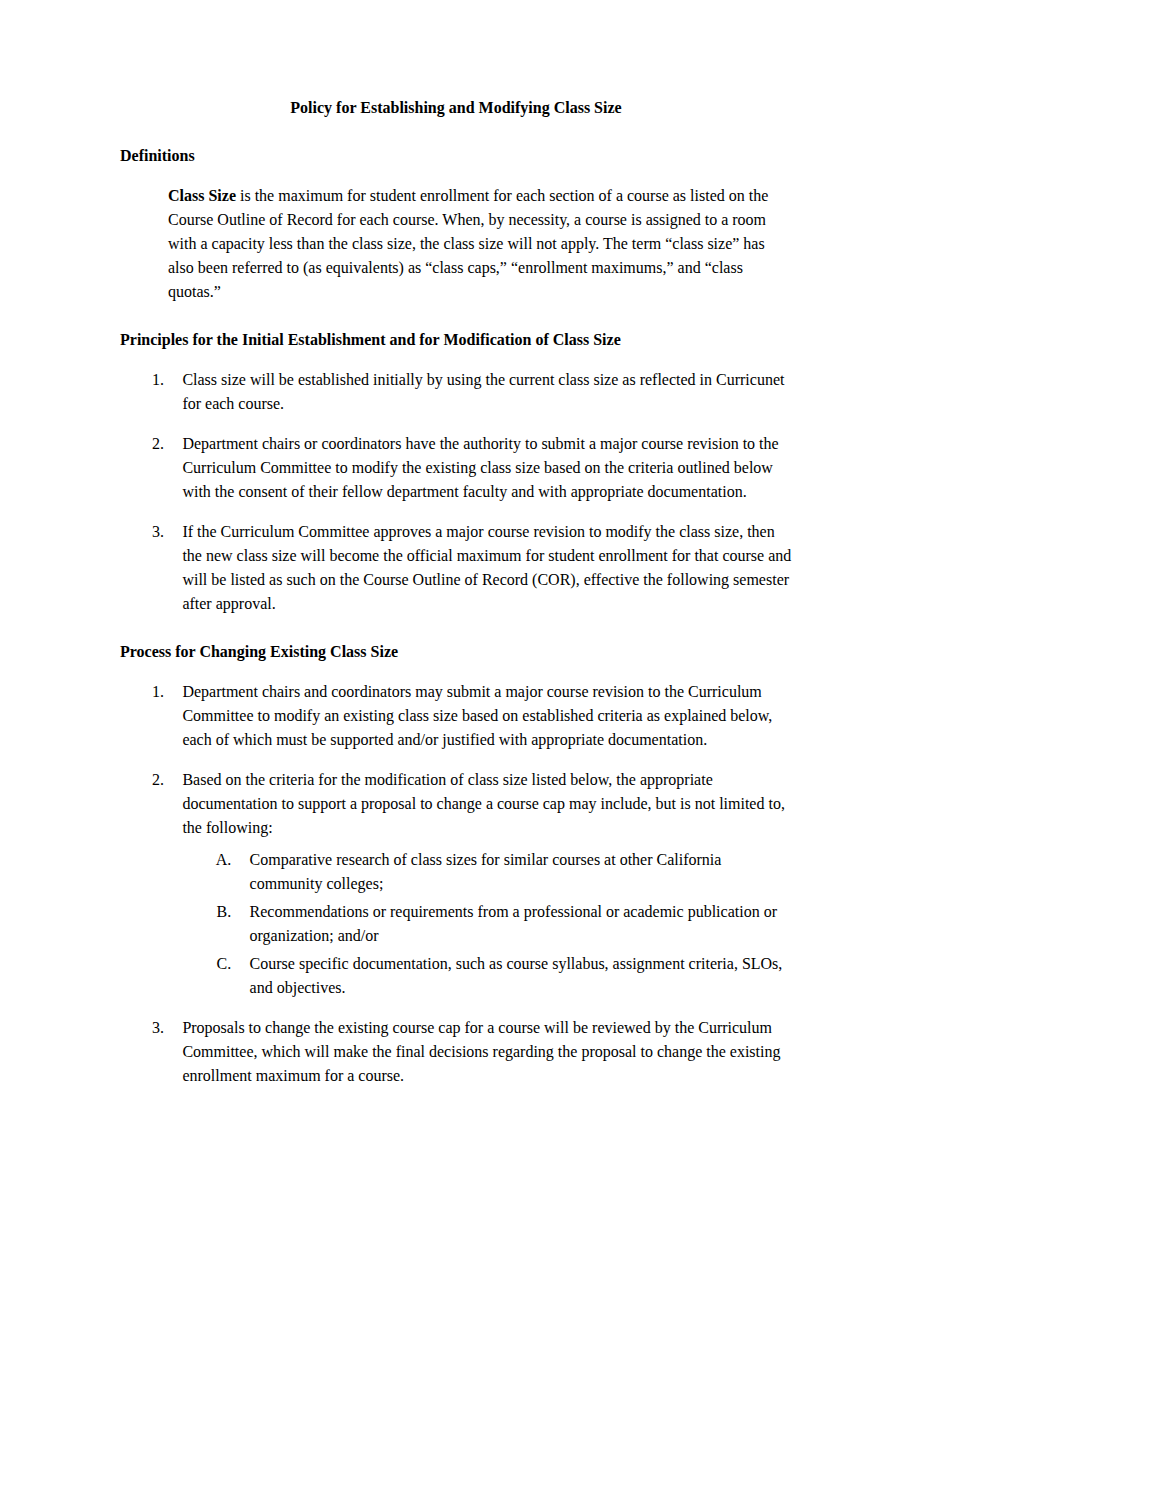Policy for Establishing and Modifying Class Size
Definitions
Class Size is the maximum for student enrollment for each section of a course as listed on the Course Outline of Record for each course. When, by necessity, a course is assigned to a room with a capacity less than the class size, the class size will not apply. The term “class size” has also been referred to (as equivalents) as “class caps,” “enrollment maximums,” and “class quotas.”
Principles for the Initial Establishment and for Modification of Class Size
Class size will be established initially by using the current class size as reflected in Curricunet for each course.
Department chairs or coordinators have the authority to submit a major course revision to the Curriculum Committee to modify the existing class size based on the criteria outlined below with the consent of their fellow department faculty and with appropriate documentation.
If the Curriculum Committee approves a major course revision to modify the class size, then the new class size will become the official maximum for student enrollment for that course and will be listed as such on the Course Outline of Record (COR), effective the following semester after approval.
Process for Changing Existing Class Size
Department chairs and coordinators may submit a major course revision to the Curriculum Committee to modify an existing class size based on established criteria as explained below, each of which must be supported and/or justified with appropriate documentation.
Based on the criteria for the modification of class size listed below, the appropriate documentation to support a proposal to change a course cap may include, but is not limited to, the following:
Comparative research of class sizes for similar courses at other California community colleges;
Recommendations or requirements from a professional or academic publication or organization; and/or
Course specific documentation, such as course syllabus, assignment criteria, SLOs, and objectives.
Proposals to change the existing course cap for a course will be reviewed by the Curriculum Committee, which will make the final decisions regarding the proposal to change the existing enrollment maximum for a course.